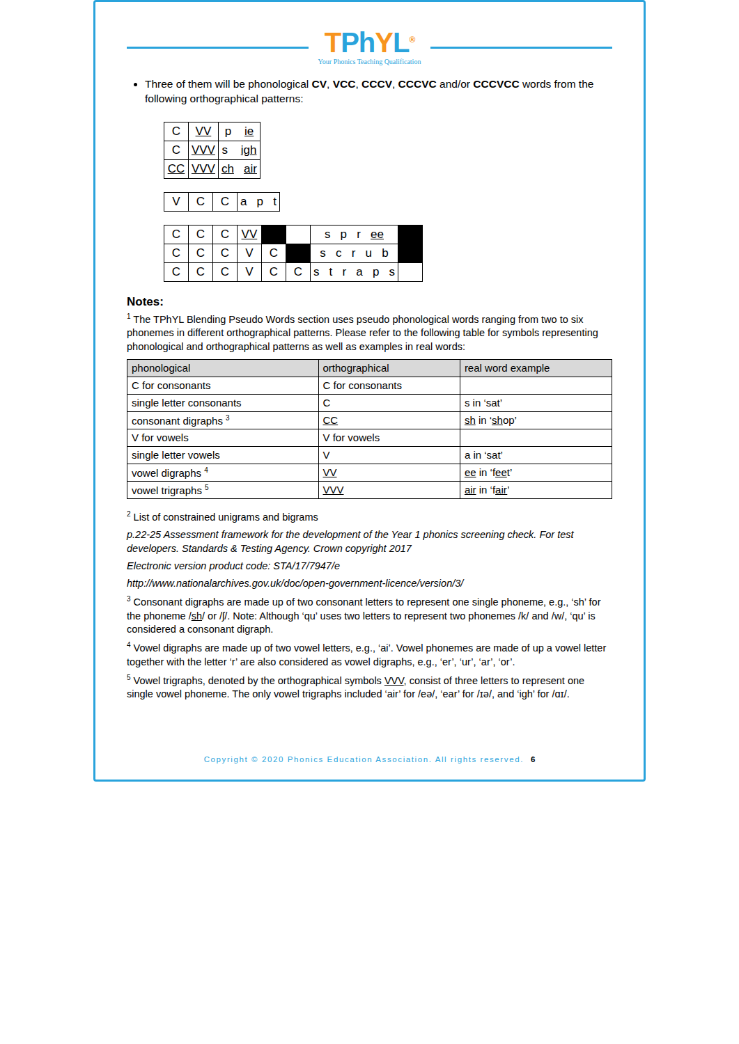TPh YL®
Your Phonics Teaching Qualification
Three of them will be phonological CV, VCC, CCCV, CCCVC and/or CCCVCC words from the following orthographical patterns:
| C | VV | p ie |
| C | VVV | s igh |
| CC | VVV | ch air |
| V | C | C | a p t |
| C | C | C | VV | | | s p r ee | |
| C | C | C | V | C | | s c r u b | |
| C | C | C | V | C | C | s t r a p s | |
Notes:
1 The TPhYL Blending Pseudo Words section uses pseudo phonological words ranging from two to six phonemes in different orthographical patterns. Please refer to the following table for symbols representing phonological and orthographical patterns as well as examples in real words:
| phonological | orthographical | real word example |
| --- | --- | --- |
| C for consonants | C for consonants | |
| single letter consonants | C | s in ‘sat’ |
| consonant digraphs 3 | CC | sh in ‘ sh op’ |
| V for vowels | V for vowels | |
| single letter vowels | V | a in ‘sat’ |
| vowel digraphs 4 | VV | ee in ‘f ee t’ |
| vowel trigraphs 5 | VVV | air in ‘f air ’ |
2 List of constrained unigrams and bigrams
p.22-25 Assessment framework for the development of the Year 1 phonics screening check. For test developers. Standards & Testing Agency. Crown copyright 2017
Electronic version product code: STA/17/7947/e
http://www.nationalarchives.gov.uk/doc/open-government-licence/version/3/
3 Consonant digraphs are made up of two consonant letters to represent one single phoneme, e.g., ‘sh’ for the phoneme /sh/ or /ʃ/. Note: Although ‘qu’ uses two letters to represent two phonemes /k/ and /w/, ‘qu’ is considered a consonant digraph.
4 Vowel digraphs are made up of two vowel letters, e.g., ‘ai’. Vowel phonemes are made of up a vowel letter together with the letter ‘r’ are also considered as vowel digraphs, e.g., ‘er’, ‘ur’, ‘ar’, ‘or’.
5 Vowel trigraphs, denoted by the orthographical symbols VVV, consist of three letters to represent one single vowel phoneme. The only vowel trigraphs included ‘air’ for /eə/, ‘ear’ for /ɪə/, and ‘igh’ for /ɑɪ/.
Copyright © 2020 Phonics Education Association. All rights reserved.6